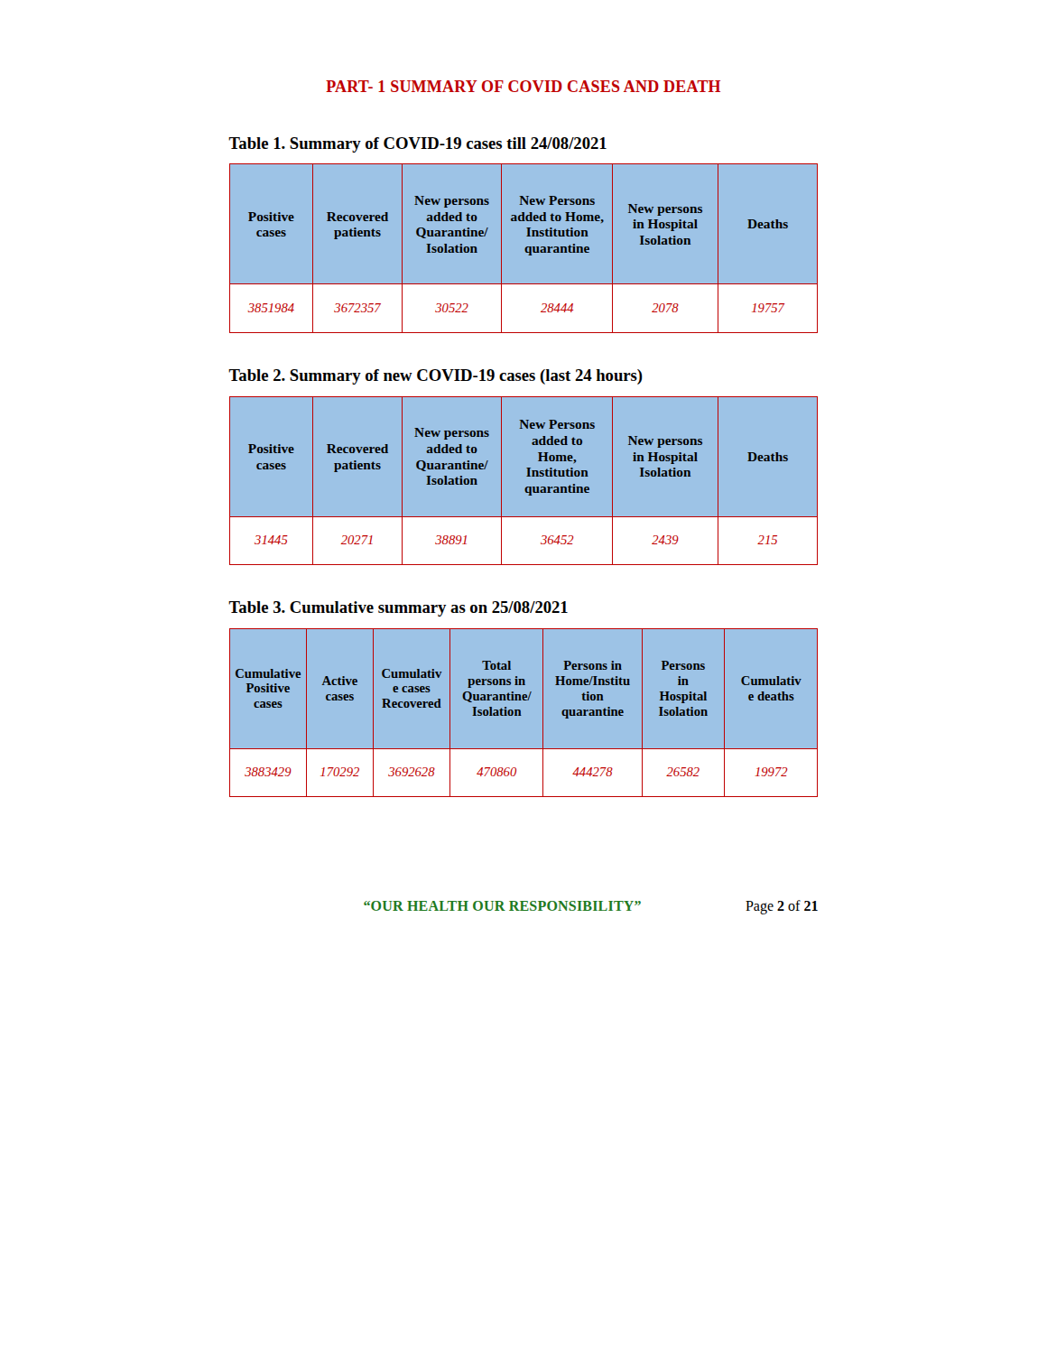PART- 1 SUMMARY OF COVID CASES AND DEATH
Table 1. Summary of COVID-19 cases till 24/08/2021
| Positive cases | Recovered patients | New persons added to Quarantine/ Isolation | New Persons added to Home, Institution quarantine | New persons in Hospital Isolation | Deaths |
| --- | --- | --- | --- | --- | --- |
| 3851984 | 3672357 | 30522 | 28444 | 2078 | 19757 |
Table 2. Summary of new COVID-19 cases (last 24 hours)
| Positive cases | Recovered patients | New persons added to Quarantine/ Isolation | New Persons added to Home, Institution quarantine | New persons in Hospital Isolation | Deaths |
| --- | --- | --- | --- | --- | --- |
| 31445 | 20271 | 38891 | 36452 | 2439 | 215 |
Table 3. Cumulative summary as on 25/08/2021
| Cumulative Positive cases | Active cases | Cumulativ e cases Recovered | Total persons in Quarantine/ Isolation | Persons in Home/Institu tion quarantine | Persons in Hospital Isolation | Cumulativ e deaths |
| --- | --- | --- | --- | --- | --- | --- |
| 3883429 | 170292 | 3692628 | 470860 | 444278 | 26582 | 19972 |
“OUR HEALTH OUR RESPONSIBILITY”
Page 2 of 21